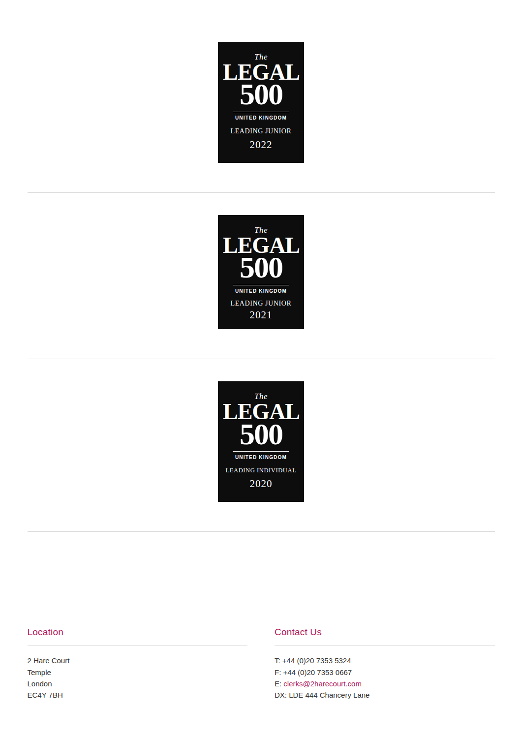The
LEGAL
500
UNITED KINGDOM
Leading Junior
2022
The
LEGAL
500
UNITED KINGDOM
Leading Junior
2021
The
LEGAL
500
UNITED KINGDOM
Leading Individual
2020
Location
2 Hare Court
Temple
London
EC4Y 7BH
Contact Us
T: +44 (0)20 7353 5324
F: +44 (0)20 7353 0667
E: clerks@2harecourt.com
DX: LDE 444 Chancery Lane